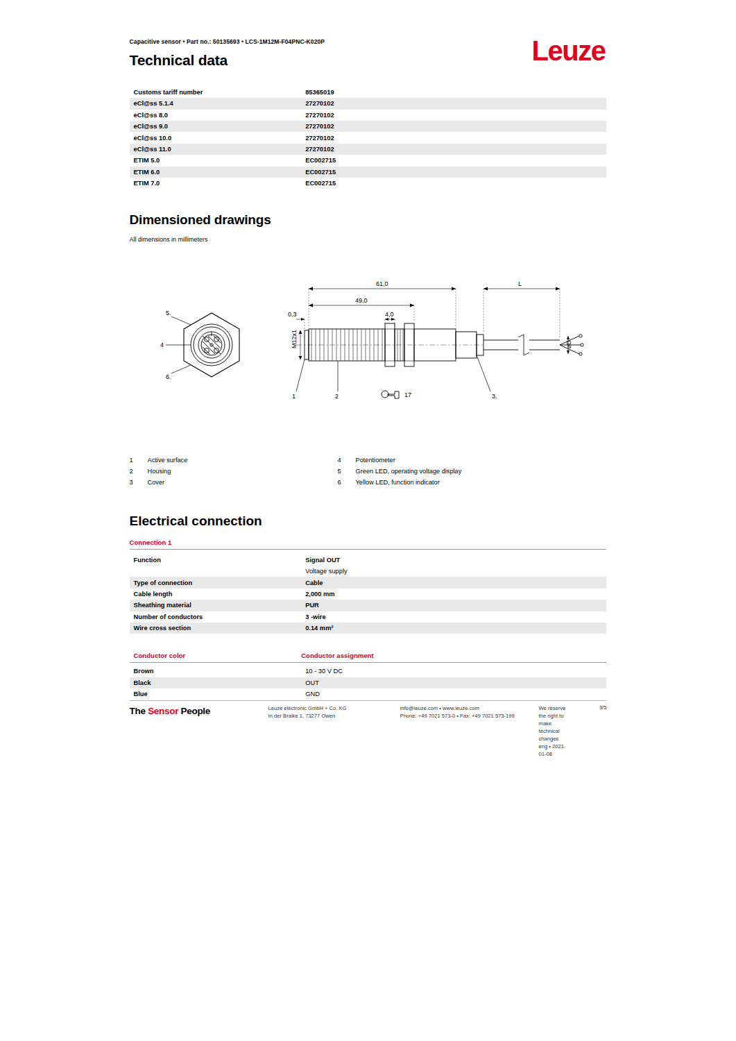Capacitive sensor • Part no.: 50135693 • LCS-1M12M-F04PNC-K020P
Technical data
Leuze
| Customs tariff number | 85365019 |
| eCl@ss 5.1.4 | 27270102 |
| eCl@ss 8.0 | 27270102 |
| eCl@ss 9.0 | 27270102 |
| eCl@ss 10.0 | 27270102 |
| eCl@ss 11.0 | 27270102 |
| ETIM 5.0 | EC002715 |
| ETIM 6.0 | EC002715 |
| ETIM 7.0 | EC002715 |
Dimensioned drawings
All dimensions in millimeters
5. 4 6. 61,0 49,0 0,3 4,0 L ⌀D M12x1 1 2 17 3.
1 Active surface
2 Housing
3 Cover
4 Potentiometer
5 Green LED, operating voltage display
6 Yellow LED, function indicator
Electrical connection
Connection 1
| Function | Signal OUT |
| | Voltage supply |
| Type of connection | Cable |
| Cable length | 2,000 mm |
| Sheathing material | PUR |
| Number of conductors | 3 -wire |
| Wire cross section | 0.14 mm² |
Conductor color
Conductor assignment
| Brown | 10 - 30 V DC |
| Black | OUT |
| Blue | GND |
The Sensor People
Leuze electronic GmbH + Co. KG
In der Braike 1, 73277 Owen
info@leuze.com • www.leuze.com
Phone: +49 7021 573-0 • Fax: +49 7021 573-199
We reserve the right to make technical changes
eng • 2021-01-08
3/5